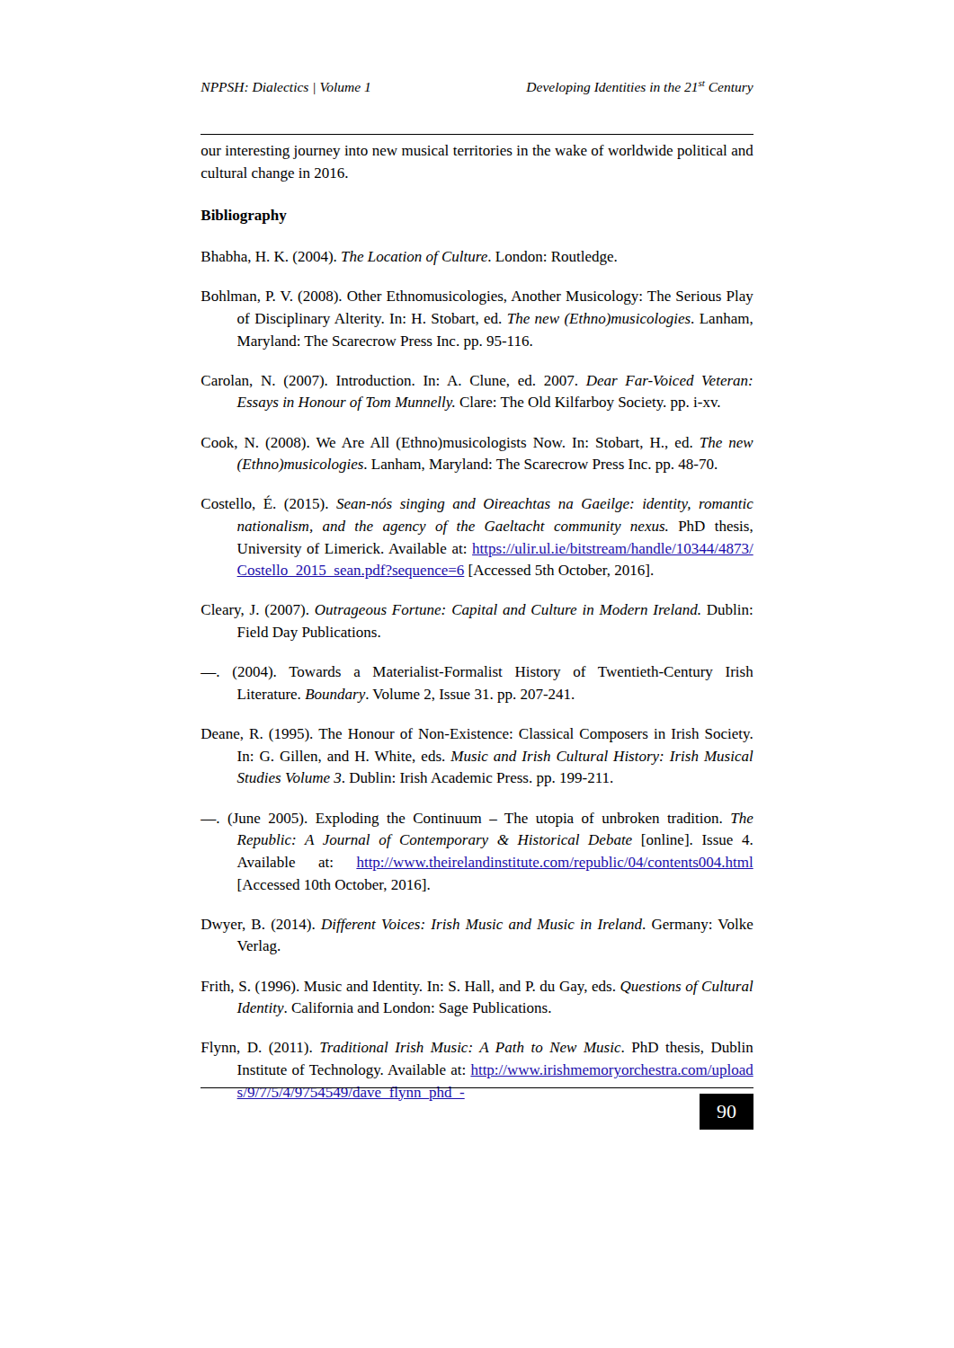NPPSH: Dialectics | Volume 1 Developing Identities in the 21st Century
our interesting journey into new musical territories in the wake of worldwide political and cultural change in 2016.
Bibliography
Bhabha, H. K. (2004). The Location of Culture. London: Routledge.
Bohlman, P. V. (2008). Other Ethnomusicologies, Another Musicology: The Serious Play of Disciplinary Alterity. In: H. Stobart, ed. The new (Ethno)musicologies. Lanham, Maryland: The Scarecrow Press Inc. pp. 95-116.
Carolan, N. (2007). Introduction. In: A. Clune, ed. 2007. Dear Far-Voiced Veteran: Essays in Honour of Tom Munnelly. Clare: The Old Kilfarboy Society. pp. i-xv.
Cook, N. (2008). We Are All (Ethno)musicologists Now. In: Stobart, H., ed. The new (Ethno)musicologies. Lanham, Maryland: The Scarecrow Press Inc. pp. 48-70.
Costello, É. (2015). Sean-nós singing and Oireachtas na Gaeilge: identity, romantic nationalism, and the agency of the Gaeltacht community nexus. PhD thesis, University of Limerick. Available at: https://ulir.ul.ie/bitstream/handle/10344/4873/Costello_2015_sean.pdf?sequence=6 [Accessed 5th October, 2016].
Cleary, J. (2007). Outrageous Fortune: Capital and Culture in Modern Ireland. Dublin: Field Day Publications.
—. (2004). Towards a Materialist-Formalist History of Twentieth-Century Irish Literature. Boundary. Volume 2, Issue 31. pp. 207-241.
Deane, R. (1995). The Honour of Non-Existence: Classical Composers in Irish Society. In: G. Gillen, and H. White, eds. Music and Irish Cultural History: Irish Musical Studies Volume 3. Dublin: Irish Academic Press. pp. 199-211.
—. (June 2005). Exploding the Continuum – The utopia of unbroken tradition. The Republic: A Journal of Contemporary & Historical Debate [online]. Issue 4. Available at: http://www.theirelandinstitute.com/republic/04/contents004.html [Accessed 10th October, 2016].
Dwyer, B. (2014). Different Voices: Irish Music and Music in Ireland. Germany: Volke Verlag.
Frith, S. (1996). Music and Identity. In: S. Hall, and P. du Gay, eds. Questions of Cultural Identity. California and London: Sage Publications.
Flynn, D. (2011). Traditional Irish Music: A Path to New Music. PhD thesis, Dublin Institute of Technology. Available at: http://www.irishmemoryorchestra.com/uploads/9/7/5/4/9754549/dave_flynn_phd_-
90